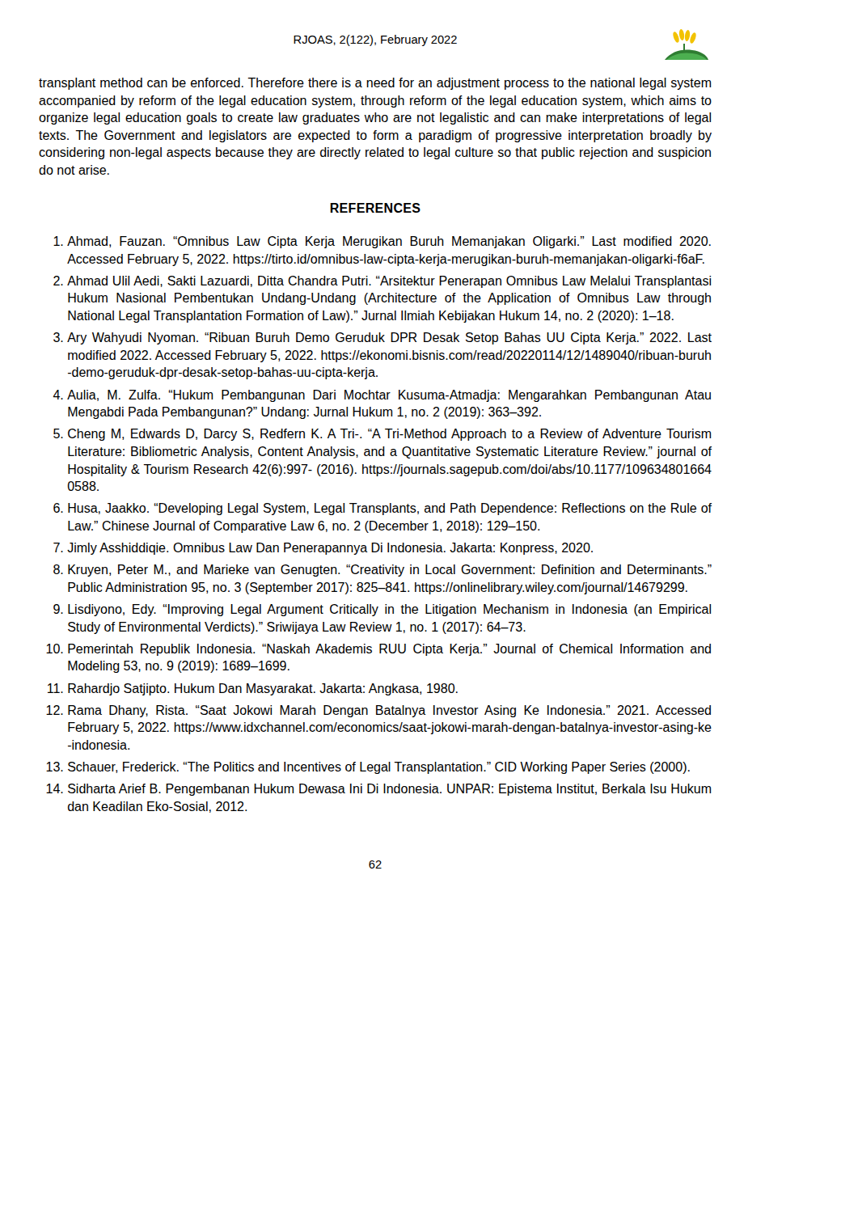RJOAS, 2(122), February 2022
transplant method can be enforced. Therefore there is a need for an adjustment process to the national legal system accompanied by reform of the legal education system, through reform of the legal education system, which aims to organize legal education goals to create law graduates who are not legalistic and can make interpretations of legal texts. The Government and legislators are expected to form a paradigm of progressive interpretation broadly by considering non-legal aspects because they are directly related to legal culture so that public rejection and suspicion do not arise.
REFERENCES
Ahmad, Fauzan. “Omnibus Law Cipta Kerja Merugikan Buruh Memanjakan Oligarki.” Last modified 2020. Accessed February 5, 2022. https://tirto.id/omnibus-law-cipta-kerja-merugikan-buruh-memanjakan-oligarki-f6aF.
Ahmad Ulil Aedi, Sakti Lazuardi, Ditta Chandra Putri. “Arsitektur Penerapan Omnibus Law Melalui Transplantasi Hukum Nasional Pembentukan Undang-Undang (Architecture of the Application of Omnibus Law through National Legal Transplantation Formation of Law).” Jurnal Ilmiah Kebijakan Hukum 14, no. 2 (2020): 1–18.
Ary Wahyudi Nyoman. “Ribuan Buruh Demo Geruduk DPR Desak Setop Bahas UU Cipta Kerja.” 2022. Last modified 2022. Accessed February 5, 2022. https://ekonomi.bisnis.com/read/20220114/12/1489040/ribuan-buruh-demo-geruduk-dpr-desak-setop-bahas-uu-cipta-kerja.
Aulia, M. Zulfa. “Hukum Pembangunan Dari Mochtar Kusuma-Atmadja: Mengarahkan Pembangunan Atau Mengabdi Pada Pembangunan?” Undang: Jurnal Hukum 1, no. 2 (2019): 363–392.
Cheng M, Edwards D, Darcy S, Redfern K. A Tri-. “A Tri-Method Approach to a Review of Adventure Tourism Literature: Bibliometric Analysis, Content Analysis, and a Quantitative Systematic Literature Review.” journal of Hospitality & Tourism Research 42(6):997- (2016). https://journals.sagepub.com/doi/abs/10.1177/1096348016640588.
Husa, Jaakko. “Developing Legal System, Legal Transplants, and Path Dependence: Reflections on the Rule of Law.” Chinese Journal of Comparative Law 6, no. 2 (December 1, 2018): 129–150.
Jimly Asshiddiqie. Omnibus Law Dan Penerapannya Di Indonesia. Jakarta: Konpress, 2020.
Kruyen, Peter M., and Marieke van Genugten. “Creativity in Local Government: Definition and Determinants.” Public Administration 95, no. 3 (September 2017): 825–841. https://onlinelibrary.wiley.com/journal/14679299.
Lisdiyono, Edy. “Improving Legal Argument Critically in the Litigation Mechanism in Indonesia (an Empirical Study of Environmental Verdicts).” Sriwijaya Law Review 1, no. 1 (2017): 64–73.
Pemerintah Republik Indonesia. “Naskah Akademis RUU Cipta Kerja.” Journal of Chemical Information and Modeling 53, no. 9 (2019): 1689–1699.
Rahardjo Satjipto. Hukum Dan Masyarakat. Jakarta: Angkasa, 1980.
Rama Dhany, Rista. “Saat Jokowi Marah Dengan Batalnya Investor Asing Ke Indonesia.” 2021. Accessed February 5, 2022. https://www.idxchannel.com/economics/saat-jokowi-marah-dengan-batalnya-investor-asing-ke-indonesia.
Schauer, Frederick. “The Politics and Incentives of Legal Transplantation.” CID Working Paper Series (2000).
Sidharta Arief B. Pengembanan Hukum Dewasa Ini Di Indonesia. UNPAR: Epistema Institut, Berkala Isu Hukum dan Keadilan Eko-Sosial, 2012.
62